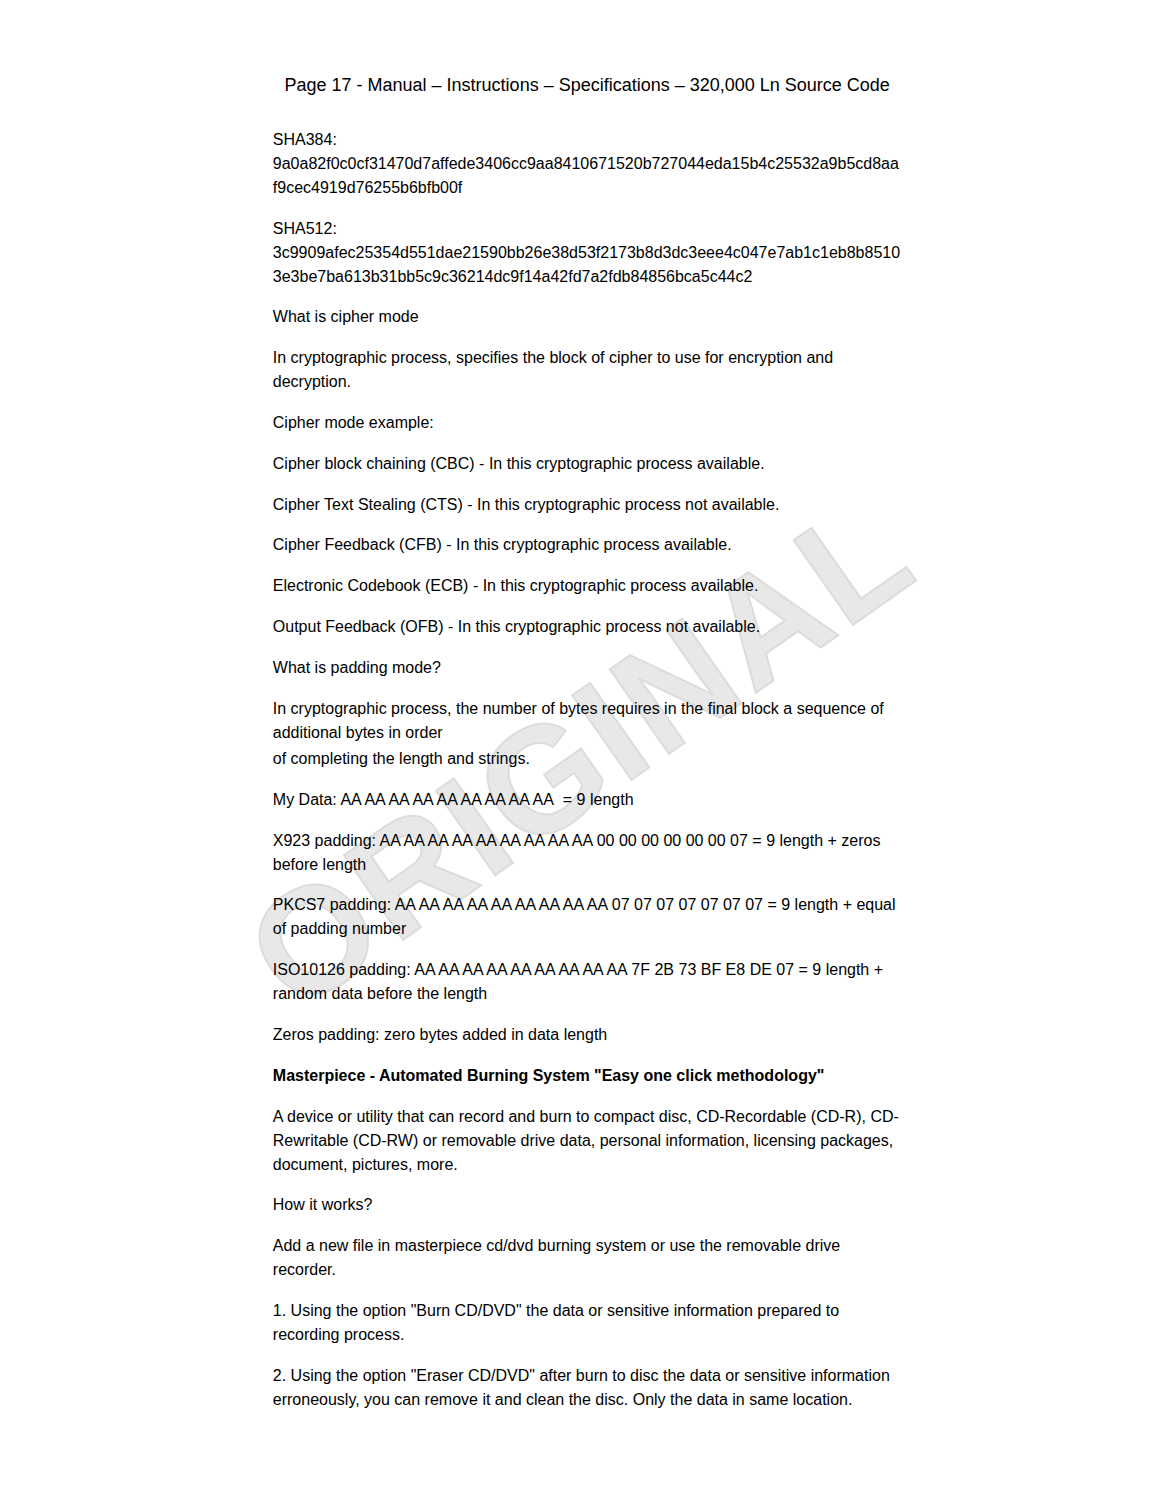ORIGINAL
Page 17 - Manual – Instructions – Specifications – 320,000 Ln Source Code
SHA384:
9a0a82f0c0cf31470d7affede3406cc9aa8410671520b727044eda15b4c25532a9b5cd8aaf9cec4919d76255b6bfb00f
SHA512:
3c9909afec25354d551dae21590bb26e38d53f2173b8d3dc3eee4c047e7ab1c1eb8b85103e3be7ba613b31bb5c9c36214dc9f14a42fd7a2fdb84856bca5c44c2
What is cipher mode
In cryptographic process, specifies the block of cipher to use for encryption and decryption.
Cipher mode example:
Cipher block chaining (CBC) - In this cryptographic process available.
Cipher Text Stealing (CTS) - In this cryptographic process not available.
Cipher Feedback (CFB) - In this cryptographic process available.
Electronic Codebook (ECB) - In this cryptographic process available.
Output Feedback (OFB) - In this cryptographic process not available.
What is padding mode?
In cryptographic process, the number of bytes requires in the final block a sequence of additional bytes in order
of completing the length and strings.
My Data: AA AA AA AA AA AA AA AA AA = 9 length
X923 padding: AA AA AA AA AA AA AA AA AA 00 00 00 00 00 00 07 = 9 length + zeros before length
PKCS7 padding: AA AA AA AA AA AA AA AA AA 07 07 07 07 07 07 07 = 9 length + equal of padding number
ISO10126 padding: AA AA AA AA AA AA AA AA AA 7F 2B 73 BF E8 DE 07 = 9 length + random data before the length
Zeros padding: zero bytes added in data length
Masterpiece - Automated Burning System "Easy one click methodology"
A device or utility that can record and burn to compact disc, CD-Recordable (CD-R), CD-Rewritable (CD-RW) or removable drive data, personal information, licensing packages, document, pictures, more.
How it works?
Add a new file in masterpiece cd/dvd burning system or use the removable drive recorder.
1. Using the option "Burn CD/DVD" the data or sensitive information prepared to recording process.
2. Using the option "Eraser CD/DVD" after burn to disc the data or sensitive information erroneously, you can remove it and clean the disc. Only the data in same location.